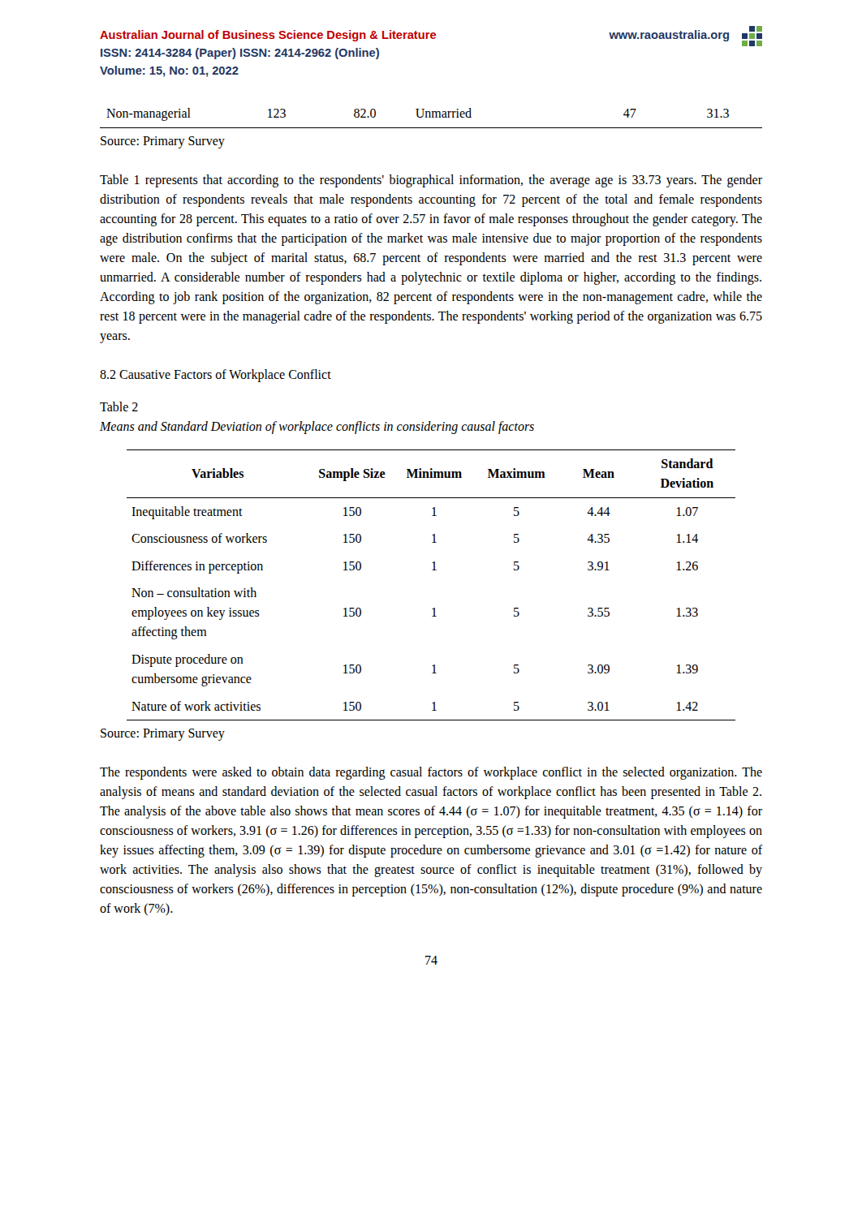Australian Journal of Business Science Design & Literature
ISSN: 2414-3284 (Paper) ISSN: 2414-2962 (Online)
Volume: 15, No: 01, 2022
www.raoaustralia.org
| Non-managerial | 123 | 82.0 | Unmarried | 47 | 31.3 |
Source: Primary Survey
Table 1 represents that according to the respondents' biographical information, the average age is 33.73 years. The gender distribution of respondents reveals that male respondents accounting for 72 percent of the total and female respondents accounting for 28 percent. This equates to a ratio of over 2.57 in favor of male responses throughout the gender category. The age distribution confirms that the participation of the market was male intensive due to major proportion of the respondents were male. On the subject of marital status, 68.7 percent of respondents were married and the rest 31.3 percent were unmarried. A considerable number of responders had a polytechnic or textile diploma or higher, according to the findings. According to job rank position of the organization, 82 percent of respondents were in the non-management cadre, while the rest 18 percent were in the managerial cadre of the respondents. The respondents' working period of the organization was 6.75 years.
8.2 Causative Factors of Workplace Conflict
Table 2
Means and Standard Deviation of workplace conflicts in considering causal factors
| Variables | Sample Size | Minimum | Maximum | Mean | Standard Deviation |
| --- | --- | --- | --- | --- | --- |
| Inequitable treatment | 150 | 1 | 5 | 4.44 | 1.07 |
| Consciousness of workers | 150 | 1 | 5 | 4.35 | 1.14 |
| Differences in perception | 150 | 1 | 5 | 3.91 | 1.26 |
| Non – consultation with employees on key issues affecting them | 150 | 1 | 5 | 3.55 | 1.33 |
| Dispute procedure on cumbersome grievance | 150 | 1 | 5 | 3.09 | 1.39 |
| Nature of work activities | 150 | 1 | 5 | 3.01 | 1.42 |
Source: Primary Survey
The respondents were asked to obtain data regarding casual factors of workplace conflict in the selected organization. The analysis of means and standard deviation of the selected casual factors of workplace conflict has been presented in Table 2. The analysis of the above table also shows that mean scores of 4.44 (σ = 1.07) for inequitable treatment, 4.35 (σ = 1.14) for consciousness of workers, 3.91 (σ = 1.26) for differences in perception, 3.55 (σ =1.33) for non-consultation with employees on key issues affecting them, 3.09 (σ = 1.39) for dispute procedure on cumbersome grievance and 3.01 (σ =1.42) for nature of work activities. The analysis also shows that the greatest source of conflict is inequitable treatment (31%), followed by consciousness of workers (26%), differences in perception (15%), non-consultation (12%), dispute procedure (9%) and nature of work (7%).
74